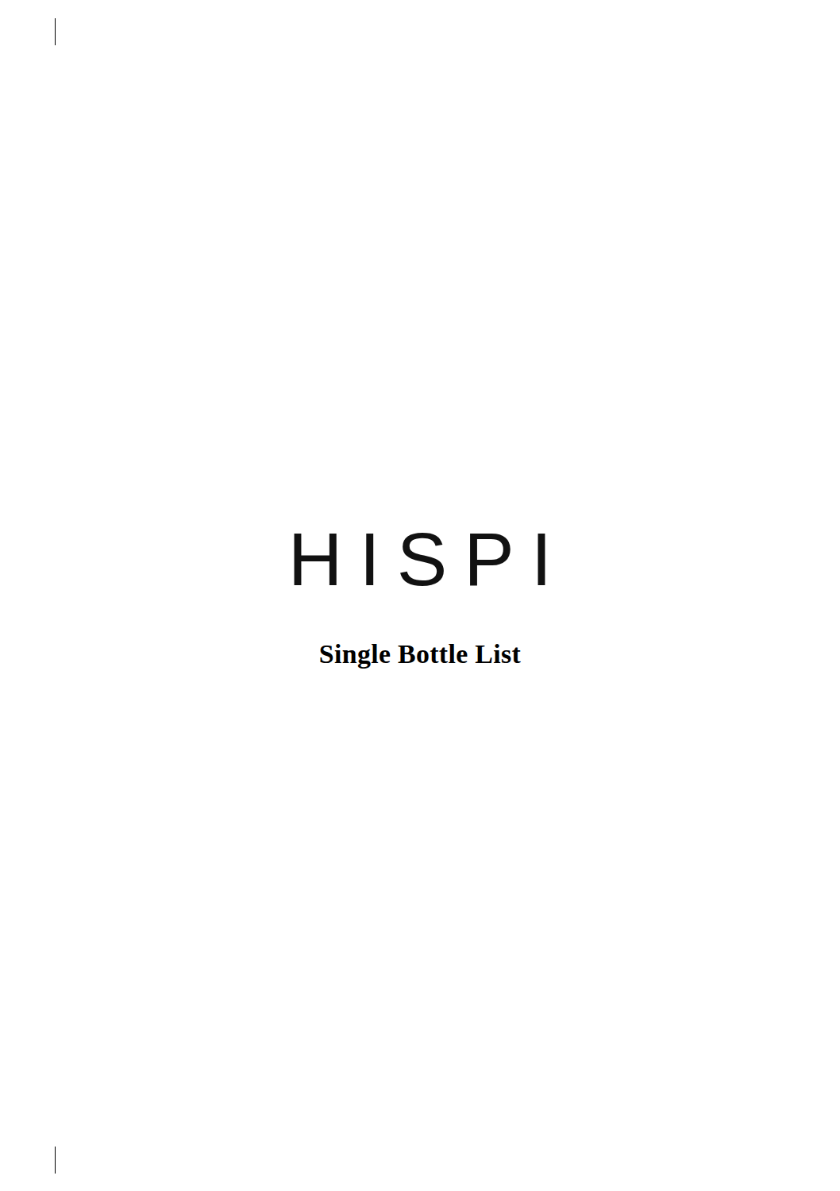HISPI
Single Bottle List